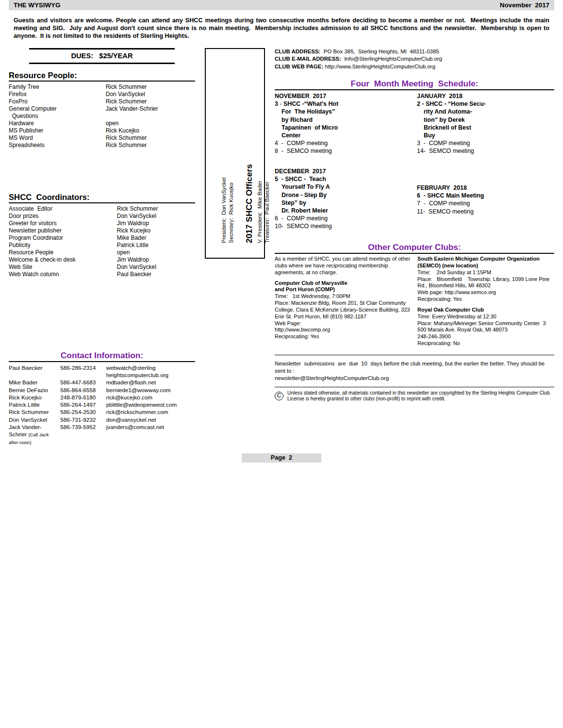THE WYSIWYG November 2017
Guests and visitors are welcome. People can attend any SHCC meetings during two consecutive months before deciding to become a member or not. Meetings include the main meeting and SIG. July and August don't count since there is no main meeting. Membership includes admission to all SHCC functions and the newsletter. Membership is open to anyone. It is not limited to the residents of Sterling Heights.
DUES: $25/YEAR
Resource People:
| Family Tree | Rick Schummer |
| Firefox | Don VanSyckel |
| FoxPro | Rick Schummer |
| General Computer Questions | Jack Vander-Schrier |
| Hardware | open |
| MS Publisher | Rick Kucejko |
| MS Word | Rick Schummer |
| Spreadsheets | Rick Schummer |
SHCC Coordinators:
| Associate Editor | Rick Schummer |
| Door prizes | Don VanSyckel |
| Greeter for visitors | Jim Waldrop |
| Newsletter publisher | Rick Kucejko |
| Program Coordinator | Mike Bader |
| Publicity | Patrick Little |
| Resource People | open |
| Welcome & check-in desk | Jim Waldrop |
| Web Site | Don VanSyckel |
| Web Watch column | Paul Baecker |
Contact Information:
| Paul Baecker | 586-286-2314 | webwatch@sterling heightscomputerclub.org |
| Mike Bader | 586-447-6683 | mdbader@flash.net |
| Bernie DeFazio | 586-864-6558 | berniede1@wowway.com |
| Rick Kucejko | 248-879-6180 | rick@kucejko.com |
| Patrick Little | 586-264-1497 | pblittle@wideopenwest.com |
| Rick Schummer | 586-254-2530 | rick@rickschummer.com |
| Don VanSyckel | 586-731-9232 | don@vansyckel.net |
| Jack Vander- Schrier (Call Jack after noon) | 586-739-5952 | jvanders@comcast.net |
2017 SHCC Officers
President: Don VanSyckel
Secretary: Rick Kucejko
V. President: Mike Bader
Treasurer: Paul Baecker
CLUB ADDRESS: PO Box 385, Sterling Heights, MI 48311-0385
CLUB E-MAIL ADDRESS: Info@SterlingHeightsComputerClub.org
CLUB WEB PAGE: http://www.SterlingHeightsComputerClub.org
Four Month Meeting Schedule:
NOVEMBER 2017
3 - SHCC -“What’s Hot
For The Holidays”
by Richard
Tapaninen of Micro
Center
4 - COMP meeting
8 - SEMCO meeting
DECEMBER 2017
5 - SHCC - Teach
Yourself To Fly A
Drone - Step By
Step” by
Dr. Robert Meier
6 - COMP meeting
10- SEMCO meeting
JANUARY 2018
2 - SHCC - “Home Secu-
rity And Automa-
tion” by Derek
Bricknell of Best
Buy
3 - COMP meeting
14- SEMCO meeting
FEBRUARY 2018
6 - SHCC Main Meeting
7 - COMP meeting
11- SEMCO meeting
Other Computer Clubs:
As a member of SHCC, you can attend meetings of other clubs where we have reciprocating membership agreements, at no charge.
Computer Club of Marysville
and Port Huron (COMP)
Time: 1st Wednesday, 7:00PM
Place: Mackenzie Bldg, Room 201, St Clair Community College, Clara E McKenzie Library-Science Building, 323 Erie St. Port Huron, MI (810) 982-1187
Web Page:
http://www.bwcomp.org
Reciprocating: Yes
South Eastern Michigan Computer Organization (SEMCO) (new location)
Time: 2nd Sunday at 1:15PM
Place: Bloomfield Township. Library, 1099 Lone Pine Rd., Bloomfield Hills, MI 48302
Web page: http://www.semco.org
Reciprocating: Yes
Royal Oak Computer Club
Time: Every Wednesday at 12:30
Place: Mahany/Meineger Senior Community Center 3
500 Marais Ave. Royal Oak, MI 48073
248-246-3900
Reciprocating: No
Newsletter submissions are due 10 days before the club meeting, but the earlier the better. They should be sent to :
newsletter@SterlingHeightsComputerClub.org
C
Unless stated otherwise, all materials contained in this newsletter are copyrighted by the Sterling Heights Computer Club. License is hereby granted to other clubs (non-profit) to reprint with credit.
Page 2